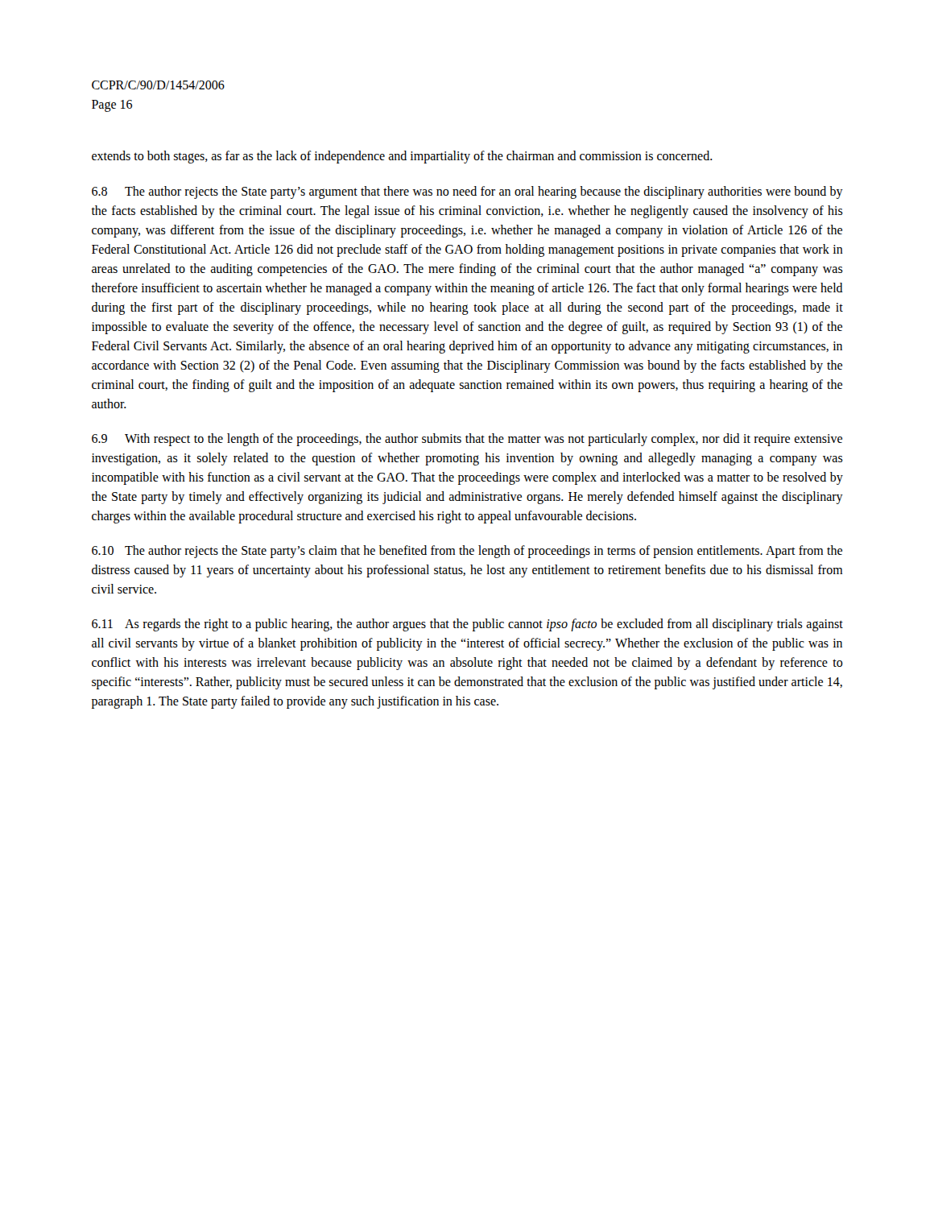CCPR/C/90/D/1454/2006
Page 16
extends to both stages, as far as the lack of independence and impartiality of the chairman and commission is concerned.
6.8 The author rejects the State party’s argument that there was no need for an oral hearing because the disciplinary authorities were bound by the facts established by the criminal court. The legal issue of his criminal conviction, i.e. whether he negligently caused the insolvency of his company, was different from the issue of the disciplinary proceedings, i.e. whether he managed a company in violation of Article 126 of the Federal Constitutional Act. Article 126 did not preclude staff of the GAO from holding management positions in private companies that work in areas unrelated to the auditing competencies of the GAO. The mere finding of the criminal court that the author managed “a” company was therefore insufficient to ascertain whether he managed a company within the meaning of article 126. The fact that only formal hearings were held during the first part of the disciplinary proceedings, while no hearing took place at all during the second part of the proceedings, made it impossible to evaluate the severity of the offence, the necessary level of sanction and the degree of guilt, as required by Section 93 (1) of the Federal Civil Servants Act. Similarly, the absence of an oral hearing deprived him of an opportunity to advance any mitigating circumstances, in accordance with Section 32 (2) of the Penal Code. Even assuming that the Disciplinary Commission was bound by the facts established by the criminal court, the finding of guilt and the imposition of an adequate sanction remained within its own powers, thus requiring a hearing of the author.
6.9 With respect to the length of the proceedings, the author submits that the matter was not particularly complex, nor did it require extensive investigation, as it solely related to the question of whether promoting his invention by owning and allegedly managing a company was incompatible with his function as a civil servant at the GAO. That the proceedings were complex and interlocked was a matter to be resolved by the State party by timely and effectively organizing its judicial and administrative organs. He merely defended himself against the disciplinary charges within the available procedural structure and exercised his right to appeal unfavourable decisions.
6.10 The author rejects the State party’s claim that he benefited from the length of proceedings in terms of pension entitlements. Apart from the distress caused by 11 years of uncertainty about his professional status, he lost any entitlement to retirement benefits due to his dismissal from civil service.
6.11 As regards the right to a public hearing, the author argues that the public cannot ipso facto be excluded from all disciplinary trials against all civil servants by virtue of a blanket prohibition of publicity in the “interest of official secrecy.” Whether the exclusion of the public was in conflict with his interests was irrelevant because publicity was an absolute right that needed not be claimed by a defendant by reference to specific “interests”. Rather, publicity must be secured unless it can be demonstrated that the exclusion of the public was justified under article 14, paragraph 1. The State party failed to provide any such justification in his case.